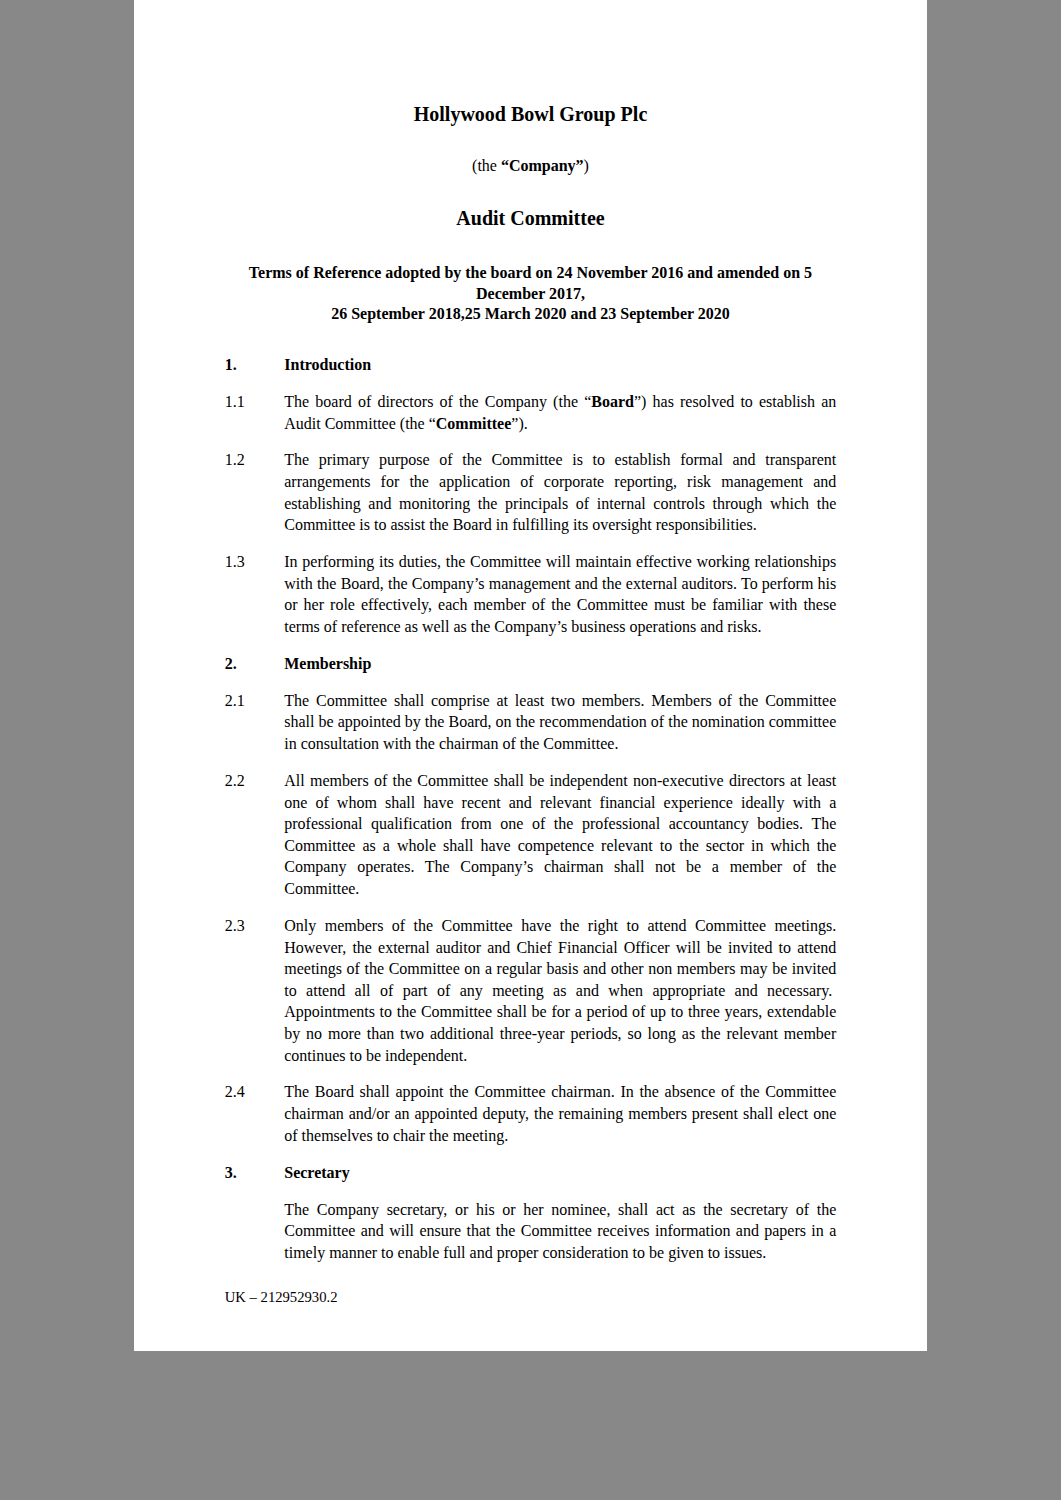Hollywood Bowl Group Plc
(the “Company”)
Audit Committee
Terms of Reference adopted by the board on 24 November 2016 and amended on 5 December 2017,
26 September 2018,25 March 2020 and 23 September 2020
1. Introduction
1.1 The board of directors of the Company (the “Board”) has resolved to establish an Audit Committee (the “Committee”).
1.2 The primary purpose of the Committee is to establish formal and transparent arrangements for the application of corporate reporting, risk management and establishing and monitoring the principals of internal controls through which the Committee is to assist the Board in fulfilling its oversight responsibilities.
1.3 In performing its duties, the Committee will maintain effective working relationships with the Board, the Company’s management and the external auditors. To perform his or her role effectively, each member of the Committee must be familiar with these terms of reference as well as the Company’s business operations and risks.
2. Membership
2.1 The Committee shall comprise at least two members. Members of the Committee shall be appointed by the Board, on the recommendation of the nomination committee in consultation with the chairman of the Committee.
2.2 All members of the Committee shall be independent non-executive directors at least one of whom shall have recent and relevant financial experience ideally with a professional qualification from one of the professional accountancy bodies. The Committee as a whole shall have competence relevant to the sector in which the Company operates. The Company’s chairman shall not be a member of the Committee.
2.3 Only members of the Committee have the right to attend Committee meetings. However, the external auditor and Chief Financial Officer will be invited to attend meetings of the Committee on a regular basis and other non members may be invited to attend all of part of any meeting as and when appropriate and necessary. Appointments to the Committee shall be for a period of up to three years, extendable by no more than two additional three-year periods, so long as the relevant member continues to be independent.
2.4 The Board shall appoint the Committee chairman. In the absence of the Committee chairman and/or an appointed deputy, the remaining members present shall elect one of themselves to chair the meeting.
3. Secretary
The Company secretary, or his or her nominee, shall act as the secretary of the Committee and will ensure that the Committee receives information and papers in a timely manner to enable full and proper consideration to be given to issues.
UK – 212952930.2